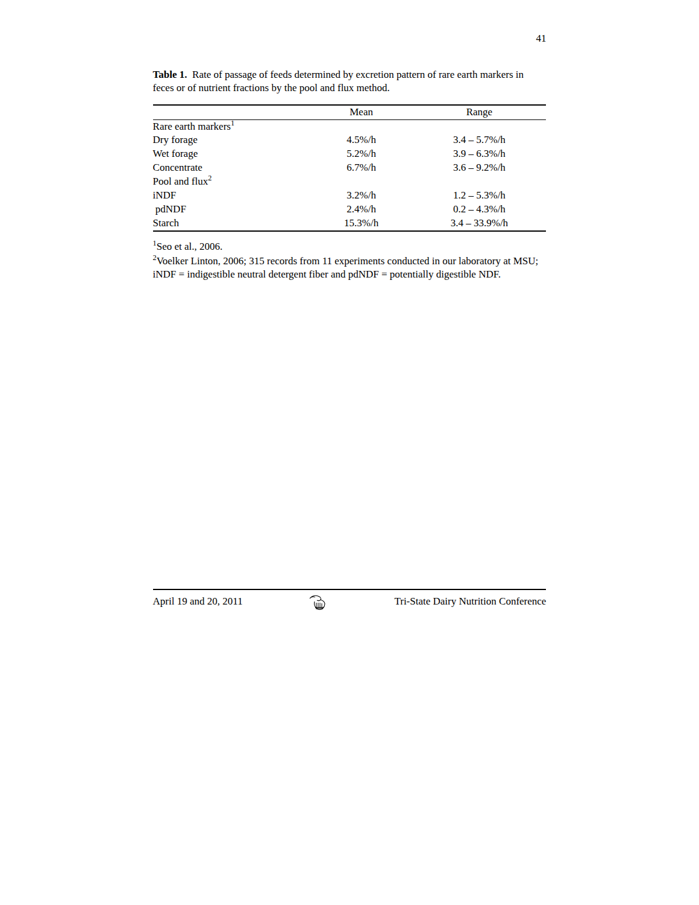41
Table 1. Rate of passage of feeds determined by excretion pattern of rare earth markers in feces or of nutrient fractions by the pool and flux method.
| | Mean | Range |
| Rare earth markers 1 | | |
| Dry forage | 4.5%/h | 3.4 – 5.7%/h |
| Wet forage | 5.2%/h | 3.9 – 6.3%/h |
| Concentrate | 6.7%/h | 3.6 – 9.2%/h |
| Pool and flux 2 | | |
| iNDF | 3.2%/h | 1.2 – 5.3%/h |
| pdNDF | 2.4%/h | 0.2 – 4.3%/h |
| Starch | 15.3%/h | 3.4 – 33.9%/h |
1Seo et al., 2006.
2Voelker Linton, 2006; 315 records from 11 experiments conducted in our laboratory at MSU; iNDF = indigestible neutral detergent fiber and pdNDF = potentially digestible NDF.
April 19 and 20, 2011
Tri-State Dairy Nutrition Conference